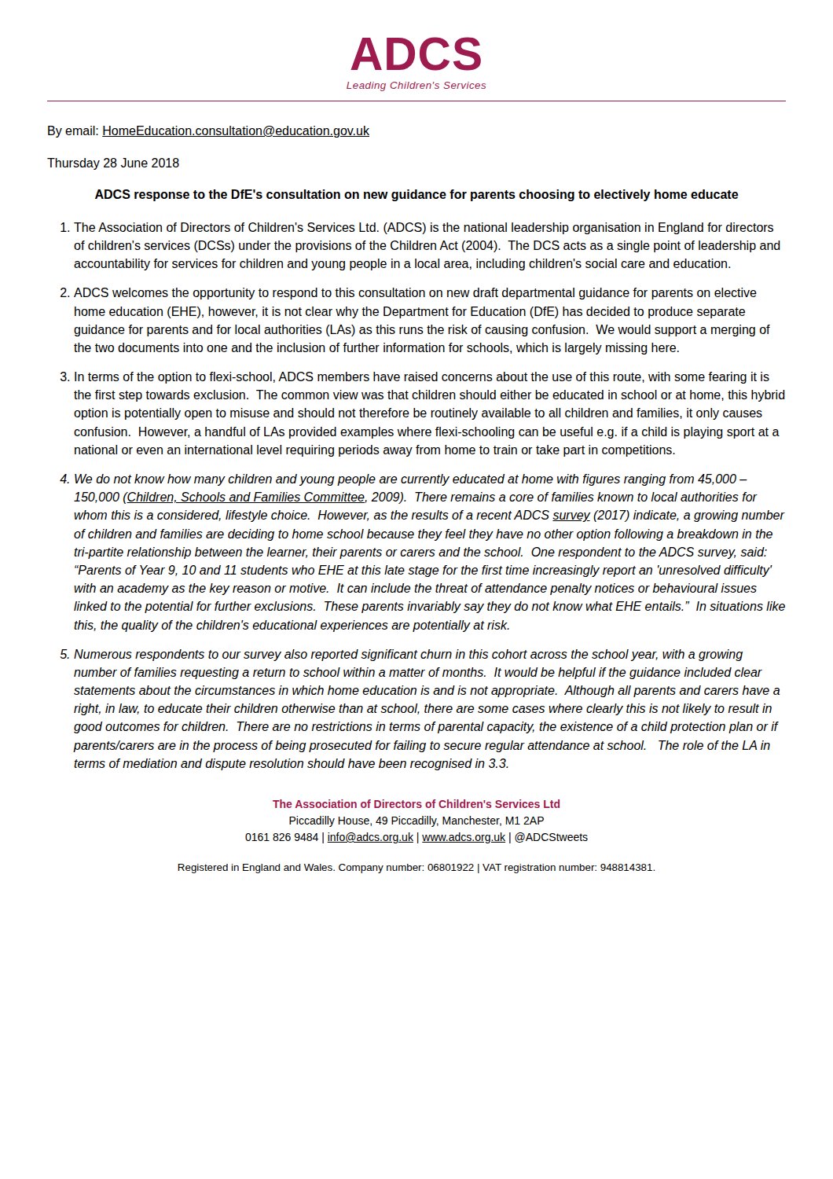ADCS
Leading Children's Services
By email: HomeEducation.consultation@education.gov.uk
Thursday 28 June 2018
ADCS response to the DfE's consultation on new guidance for parents choosing to electively home educate
The Association of Directors of Children's Services Ltd. (ADCS) is the national leadership organisation in England for directors of children's services (DCSs) under the provisions of the Children Act (2004). The DCS acts as a single point of leadership and accountability for services for children and young people in a local area, including children's social care and education.
ADCS welcomes the opportunity to respond to this consultation on new draft departmental guidance for parents on elective home education (EHE), however, it is not clear why the Department for Education (DfE) has decided to produce separate guidance for parents and for local authorities (LAs) as this runs the risk of causing confusion. We would support a merging of the two documents into one and the inclusion of further information for schools, which is largely missing here.
In terms of the option to flexi-school, ADCS members have raised concerns about the use of this route, with some fearing it is the first step towards exclusion. The common view was that children should either be educated in school or at home, this hybrid option is potentially open to misuse and should not therefore be routinely available to all children and families, it only causes confusion. However, a handful of LAs provided examples where flexi-schooling can be useful e.g. if a child is playing sport at a national or even an international level requiring periods away from home to train or take part in competitions.
We do not know how many children and young people are currently educated at home with figures ranging from 45,000 – 150,000 (Children, Schools and Families Committee, 2009). There remains a core of families known to local authorities for whom this is a considered, lifestyle choice. However, as the results of a recent ADCS survey (2017) indicate, a growing number of children and families are deciding to home school because they feel they have no other option following a breakdown in the tri-partite relationship between the learner, their parents or carers and the school. One respondent to the ADCS survey, said: “Parents of Year 9, 10 and 11 students who EHE at this late stage for the first time increasingly report an 'unresolved difficulty' with an academy as the key reason or motive. It can include the threat of attendance penalty notices or behavioural issues linked to the potential for further exclusions. These parents invariably say they do not know what EHE entails.” In situations like this, the quality of the children's educational experiences are potentially at risk.
Numerous respondents to our survey also reported significant churn in this cohort across the school year, with a growing number of families requesting a return to school within a matter of months. It would be helpful if the guidance included clear statements about the circumstances in which home education is and is not appropriate. Although all parents and carers have a right, in law, to educate their children otherwise than at school, there are some cases where clearly this is not likely to result in good outcomes for children. There are no restrictions in terms of parental capacity, the existence of a child protection plan or if parents/carers are in the process of being prosecuted for failing to secure regular attendance at school. The role of the LA in terms of mediation and dispute resolution should have been recognised in 3.3.
The Association of Directors of Children's Services Ltd
Piccadilly House, 49 Piccadilly, Manchester, M1 2AP
0161 826 9484 | info@adcs.org.uk | www.adcs.org.uk | @ADCStweets
Registered in England and Wales. Company number: 06801922 | VAT registration number: 948814381.